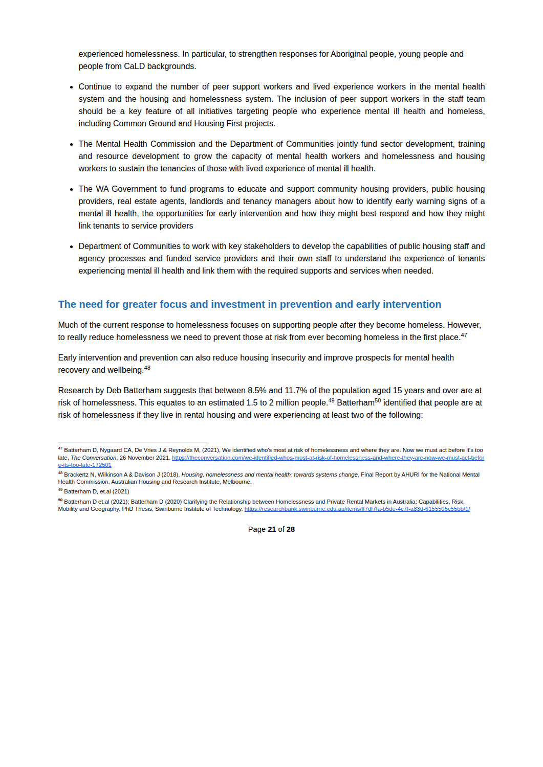experienced homelessness. In particular, to strengthen responses for Aboriginal people, young people and people from CaLD backgrounds.
Continue to expand the number of peer support workers and lived experience workers in the mental health system and the housing and homelessness system. The inclusion of peer support workers in the staff team should be a key feature of all initiatives targeting people who experience mental ill health and homeless, including Common Ground and Housing First projects.
The Mental Health Commission and the Department of Communities jointly fund sector development, training and resource development to grow the capacity of mental health workers and homelessness and housing workers to sustain the tenancies of those with lived experience of mental ill health.
The WA Government to fund programs to educate and support community housing providers, public housing providers, real estate agents, landlords and tenancy managers about how to identify early warning signs of a mental ill health, the opportunities for early intervention and how they might best respond and how they might link tenants to service providers
Department of Communities to work with key stakeholders to develop the capabilities of public housing staff and agency processes and funded service providers and their own staff to understand the experience of tenants experiencing mental ill health and link them with the required supports and services when needed.
The need for greater focus and investment in prevention and early intervention
Much of the current response to homelessness focuses on supporting people after they become homeless. However, to really reduce homelessness we need to prevent those at risk from ever becoming homeless in the first place.47
Early intervention and prevention can also reduce housing insecurity and improve prospects for mental health recovery and wellbeing.48
Research by Deb Batterham suggests that between 8.5% and 11.7% of the population aged 15 years and over are at risk of homelessness. This equates to an estimated 1.5 to 2 million people.49 Batterham50 identified that people are at risk of homelessness if they live in rental housing and were experiencing at least two of the following:
47 Batterham D, Nygaard CA, De Vries J & Reynolds M, (2021), We identified who's most at risk of homelessness and where they are. Now we must act before it's too late, The Conversation, 26 November 2021. https://theconversation.com/we-identified-whos-most-at-risk-of-homelessness-and-where-they-are-now-we-must-act-before-its-too-late-172501
48 Brackertz N, Wilkinson A & Davison J (2018), Housing, homelessness and mental health: towards systems change, Final Report by AHURI for the National Mental Health Commission, Australian Housing and Research Institute, Melbourne.
49 Batterham D, et.al (2021)
50 Batterham D et.al (2021); Batterham D (2020) Clarifying the Relationship between Homelessness and Private Rental Markets in Australia: Capabilities, Risk, Mobility and Geography, PhD Thesis, Swinburne Institute of Technology. https://researchbank.swinburne.edu.au/items/ff7df7fa-b5de-4c7f-a83d-6155505c55bb/1/
Page 21 of 28